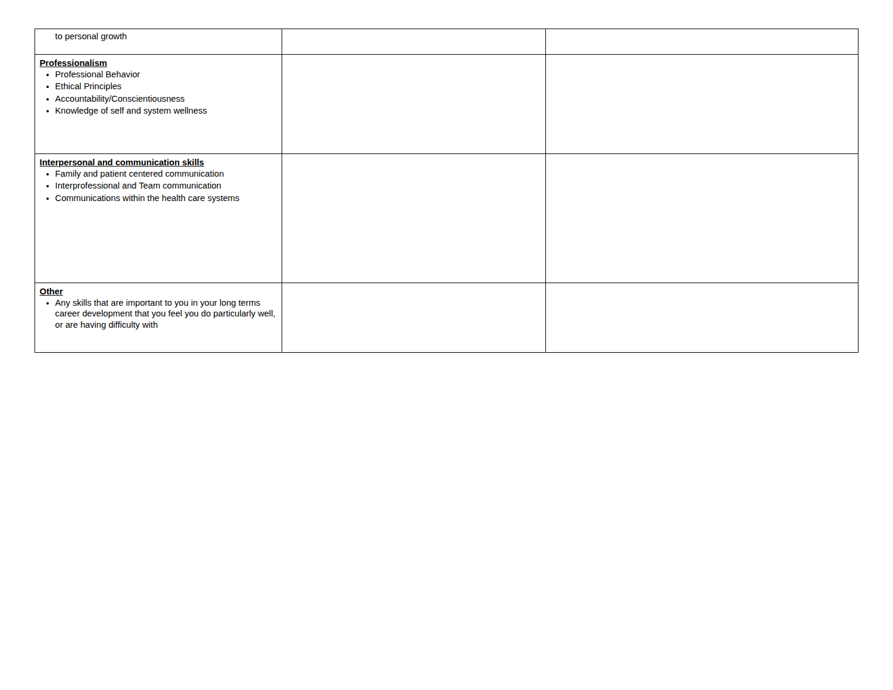| to personal growth | | |
| Professionalism Professional Behavior Ethical Principles Accountability/Conscientiousness Knowledge of self and system wellness | | |
| Interpersonal and communication skills Family and patient centered communication Interprofessional and Team communication Communications within the health care systems | | |
| Other Any skills that are important to you in your long terms career development that you feel you do particularly well, or are having difficulty with | | |